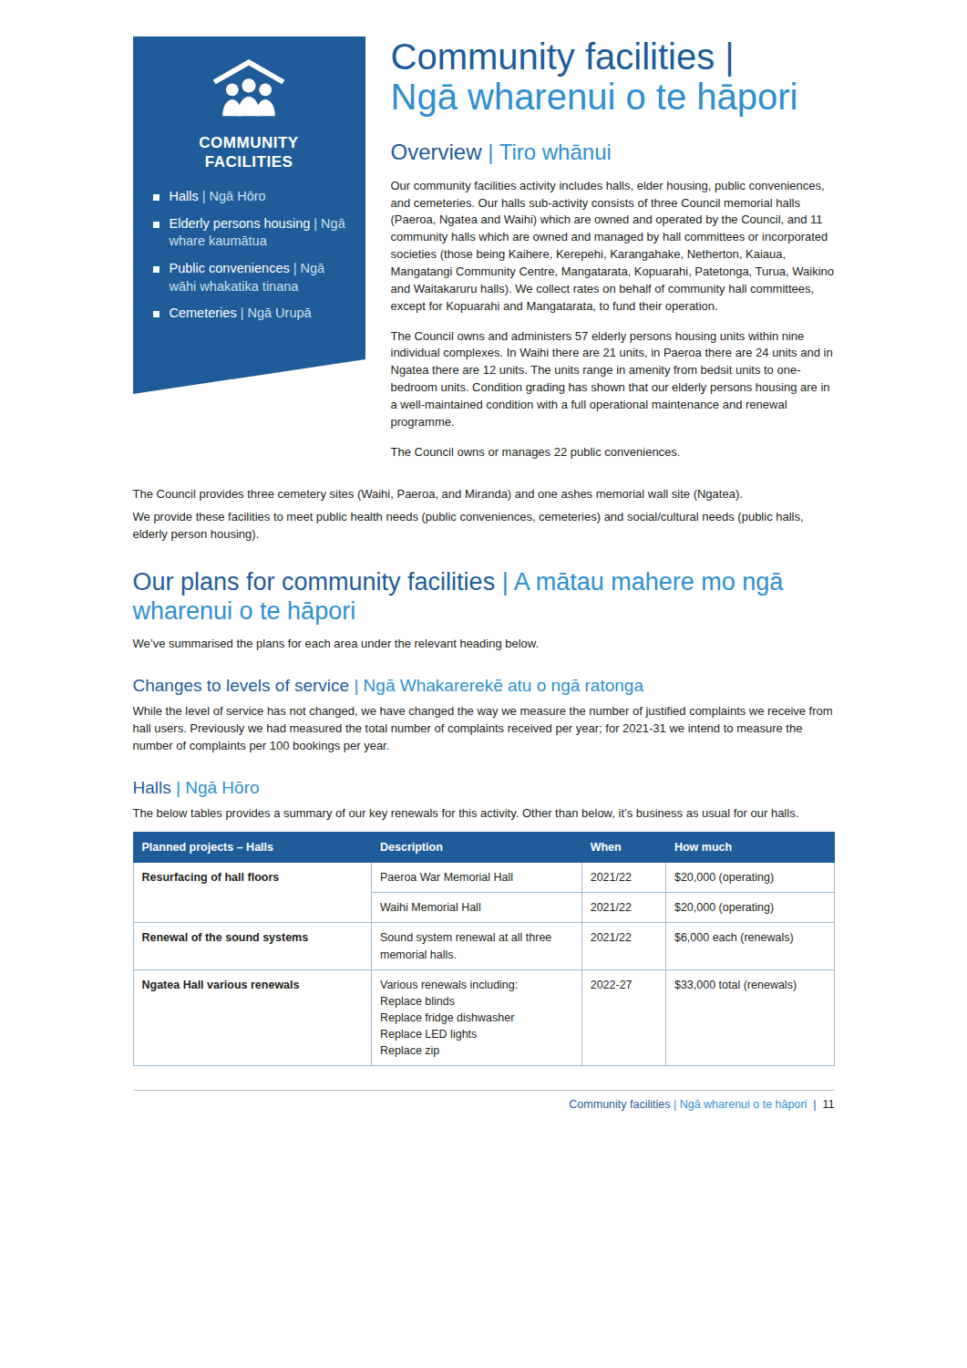COMMUNITY
FACILITIES
Halls | Ngā Hōro
Elderly persons housing | Ngā whare kaumātua
Public conveniences | Ngā wāhi whakatika tinana
Cemeteries | Ngā Urupā
Community facilities |
Ngā wharenui o te hāpori
Overview | Tiro whānui
Our community facilities activity includes halls, elder housing, public conveniences, and cemeteries. Our halls sub-activity consists of three Council memorial halls (Paeroa, Ngatea and Waihi) which are owned and operated by the Council, and 11 community halls which are owned and managed by hall committees or incorporated societies (those being Kaihere, Kerepehi, Karangahake, Netherton, Kaiaua, Mangatangi Community Centre, Mangatarata, Kopuarahi, Patetonga, Turua, Waikino and Waitakaruru halls). We collect rates on behalf of community hall committees, except for Kopuarahi and Mangatarata, to fund their operation.
The Council owns and administers 57 elderly persons housing units within nine individual complexes. In Waihi there are 21 units, in Paeroa there are 24 units and in Ngatea there are 12 units. The units range in amenity from bedsit units to one-bedroom units. Condition grading has shown that our elderly persons housing are in a well-maintained condition with a full operational maintenance and renewal programme.
The Council owns or manages 22 public conveniences.
The Council provides three cemetery sites (Waihi, Paeroa, and Miranda) and one ashes memorial wall site (Ngatea).
We provide these facilities to meet public health needs (public conveniences, cemeteries) and social/cultural needs (public halls, elderly person housing).
Our plans for community facilities | A mātau mahere mo ngā wharenui o te hāpori
We’ve summarised the plans for each area under the relevant heading below.
Changes to levels of service | Ngā Whakarerekē atu o ngā ratonga
While the level of service has not changed, we have changed the way we measure the number of justified complaints we receive from hall users. Previously we had measured the total number of complaints received per year; for 2021-31 we intend to measure the number of complaints per 100 bookings per year.
Halls | Ngā Hōro
The below tables provides a summary of our key renewals for this activity. Other than below, it’s business as usual for our halls.
| Planned projects – Halls | Description | When | How much |
| --- | --- | --- | --- |
| Resurfacing of hall floors | Paeroa War Memorial Hall | 2021/22 | $20,000 (operating) |
| Waihi Memorial Hall | 2021/22 | $20,000 (operating) |
| Renewal of the sound systems | Sound system renewal at all three memorial halls. | 2021/22 | $6,000 each (renewals) |
| Ngatea Hall various renewals | Various renewals including: Replace blinds Replace fridge dishwasher Replace LED lights Replace zip | 2022-27 | $33,000 total (renewals) |
Community facilities | Ngā wharenui o te hāpori | 11